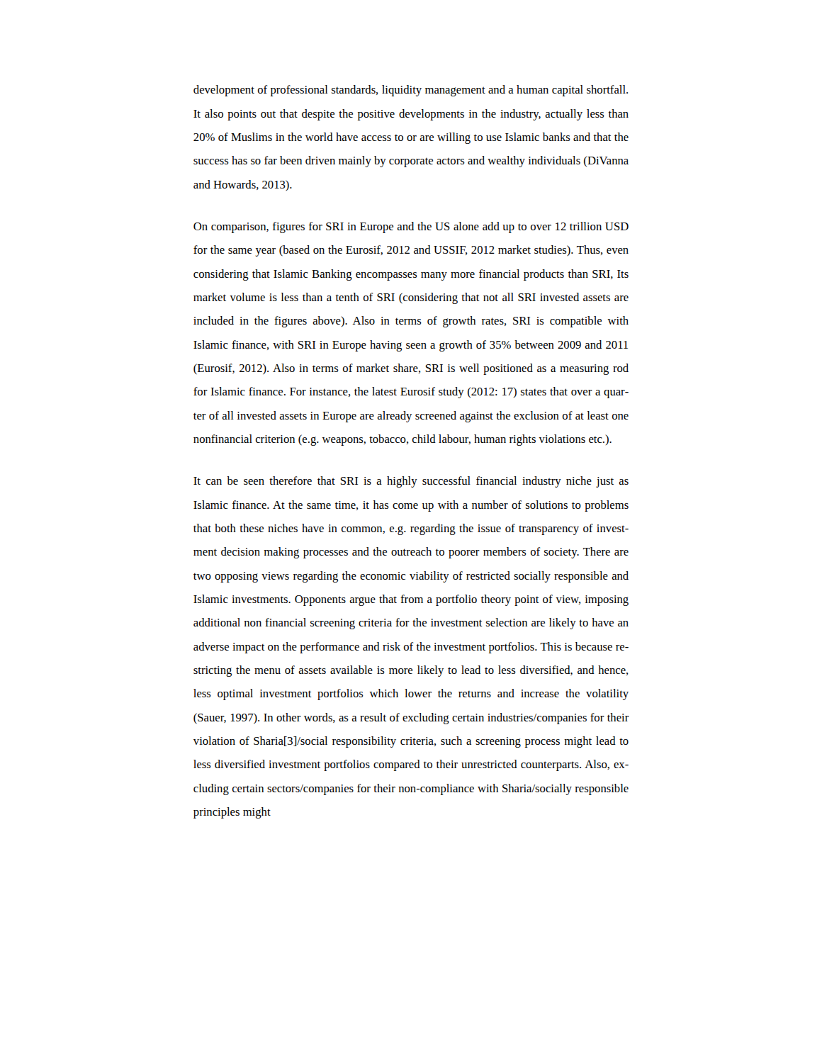development of professional standards, liquidity management and a human capital shortfall. It also points out that despite the positive developments in the industry, actually less than 20% of Muslims in the world have access to or are willing to use Islamic banks and that the success has so far been driven mainly by corporate actors and wealthy individuals (DiVanna and Howards, 2013).
On comparison, figures for SRI in Europe and the US alone add up to over 12 trillion USD for the same year (based on the Eurosif, 2012 and USSIF, 2012 market studies). Thus, even considering that Islamic Banking encompasses many more financial products than SRI, Its market volume is less than a tenth of SRI (considering that not all SRI invested assets are included in the figures above). Also in terms of growth rates, SRI is compatible with Islamic finance, with SRI in Europe having seen a growth of 35% between 2009 and 2011 (Eurosif, 2012). Also in terms of market share, SRI is well positioned as a measuring rod for Islamic finance. For instance, the latest Eurosif study (2012: 17) states that over a quarter of all invested assets in Europe are already screened against the exclusion of at least one nonfinancial criterion (e.g. weapons, tobacco, child labour, human rights violations etc.).
It can be seen therefore that SRI is a highly successful financial industry niche just as Islamic finance. At the same time, it has come up with a number of solutions to problems that both these niches have in common, e.g. regarding the issue of transparency of investment decision making processes and the outreach to poorer members of society. There are two opposing views regarding the economic viability of restricted socially responsible and Islamic investments. Opponents argue that from a portfolio theory point of view, imposing additional non financial screening criteria for the investment selection are likely to have an adverse impact on the performance and risk of the investment portfolios. This is because restricting the menu of assets available is more likely to lead to less diversified, and hence, less optimal investment portfolios which lower the returns and increase the volatility (Sauer, 1997). In other words, as a result of excluding certain industries/companies for their violation of Sharia[3]/social responsibility criteria, such a screening process might lead to less diversified investment portfolios compared to their unrestricted counterparts. Also, excluding certain sectors/companies for their non-compliance with Sharia/socially responsible principles might